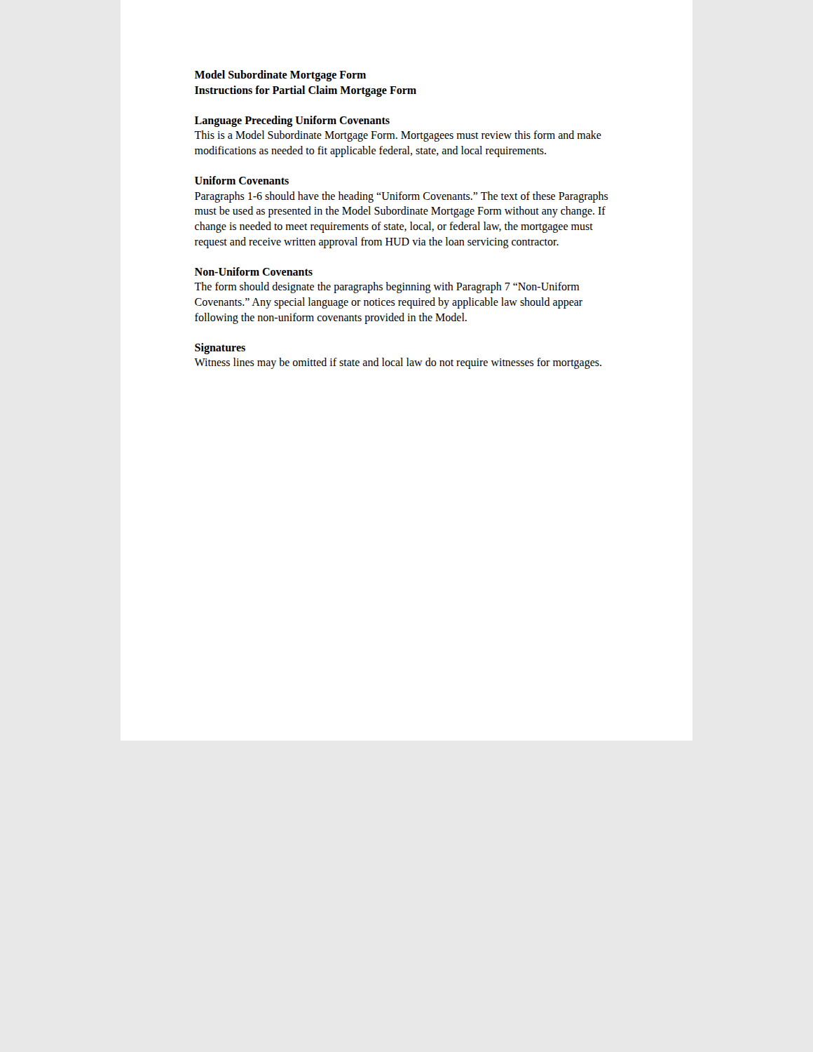Model Subordinate Mortgage Form Instructions for Partial Claim Mortgage Form
Language Preceding Uniform Covenants
This is a Model Subordinate Mortgage Form. Mortgagees must review this form and make modifications as needed to fit applicable federal, state, and local requirements.
Uniform Covenants
Paragraphs 1-6 should have the heading “Uniform Covenants.” The text of these Paragraphs must be used as presented in the Model Subordinate Mortgage Form without any change. If change is needed to meet requirements of state, local, or federal law, the mortgagee must request and receive written approval from HUD via the loan servicing contractor.
Non-Uniform Covenants
The form should designate the paragraphs beginning with Paragraph 7 “Non-Uniform Covenants.” Any special language or notices required by applicable law should appear following the non-uniform covenants provided in the Model.
Signatures
Witness lines may be omitted if state and local law do not require witnesses for mortgages.